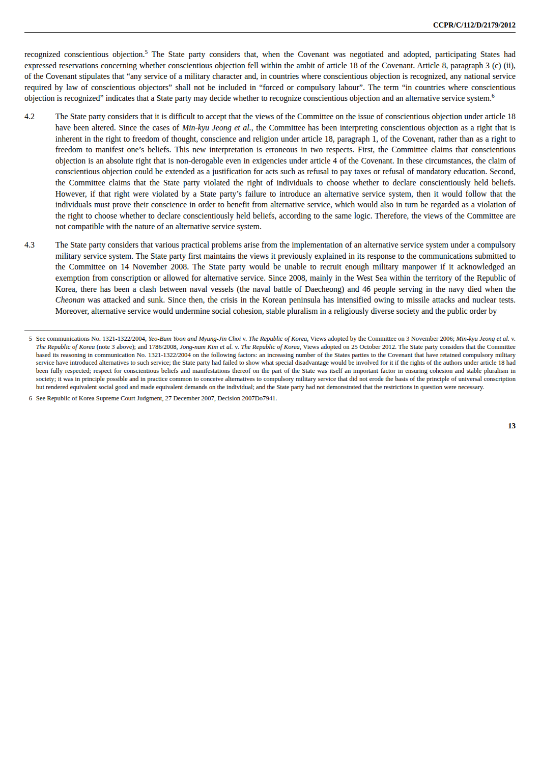CCPR/C/112/D/2179/2012
recognized conscientious objection.5 The State party considers that, when the Covenant was negotiated and adopted, participating States had expressed reservations concerning whether conscientious objection fell within the ambit of article 18 of the Covenant. Article 8, paragraph 3 (c) (ii), of the Covenant stipulates that “any service of a military character and, in countries where conscientious objection is recognized, any national service required by law of conscientious objectors” shall not be included in “forced or compulsory labour”. The term “in countries where conscientious objection is recognized” indicates that a State party may decide whether to recognize conscientious objection and an alternative service system.6
4.2
The State party considers that it is difficult to accept that the views of the Committee on the issue of conscientious objection under article 18 have been altered. Since the cases of Min-kyu Jeong et al., the Committee has been interpreting conscientious objection as a right that is inherent in the right to freedom of thought, conscience and religion under article 18, paragraph 1, of the Covenant, rather than as a right to freedom to manifest one’s beliefs. This new interpretation is erroneous in two respects. First, the Committee claims that conscientious objection is an absolute right that is non-derogable even in exigencies under article 4 of the Covenant. In these circumstances, the claim of conscientious objection could be extended as a justification for acts such as refusal to pay taxes or refusal of mandatory education. Second, the Committee claims that the State party violated the right of individuals to choose whether to declare conscientiously held beliefs. However, if that right were violated by a State party’s failure to introduce an alternative service system, then it would follow that the individuals must prove their conscience in order to benefit from alternative service, which would also in turn be regarded as a violation of the right to choose whether to declare conscientiously held beliefs, according to the same logic. Therefore, the views of the Committee are not compatible with the nature of an alternative service system.
4.3
The State party considers that various practical problems arise from the implementation of an alternative service system under a compulsory military service system. The State party first maintains the views it previously explained in its response to the communications submitted to the Committee on 14 November 2008. The State party would be unable to recruit enough military manpower if it acknowledged an exemption from conscription or allowed for alternative service. Since 2008, mainly in the West Sea within the territory of the Republic of Korea, there has been a clash between naval vessels (the naval battle of Daecheong) and 46 people serving in the navy died when the Cheonan was attacked and sunk. Since then, the crisis in the Korean peninsula has intensified owing to missile attacks and nuclear tests. Moreover, alternative service would undermine social cohesion, stable pluralism in a religiously diverse society and the public order by
5
See communications No. 1321-1322/2004, Yeo-Bum Yoon and Myung-Jin Choi v. The Republic of Korea, Views adopted by the Committee on 3 November 2006; Min-kyu Jeong et al. v. The Republic of Korea (note 3 above); and 1786/2008, Jong-nam Kim et al. v. The Republic of Korea, Views adopted on 25 October 2012. The State party considers that the Committee based its reasoning in communication No. 1321-1322/2004 on the following factors: an increasing number of the States parties to the Covenant that have retained compulsory military service have introduced alternatives to such service; the State party had failed to show what special disadvantage would be involved for it if the rights of the authors under article 18 had been fully respected; respect for conscientious beliefs and manifestations thereof on the part of the State was itself an important factor in ensuring cohesion and stable pluralism in society; it was in principle possible and in practice common to conceive alternatives to compulsory military service that did not erode the basis of the principle of universal conscription but rendered equivalent social good and made equivalent demands on the individual; and the State party had not demonstrated that the restrictions in question were necessary.
6
See Republic of Korea Supreme Court Judgment, 27 December 2007, Decision 2007Do7941.
13